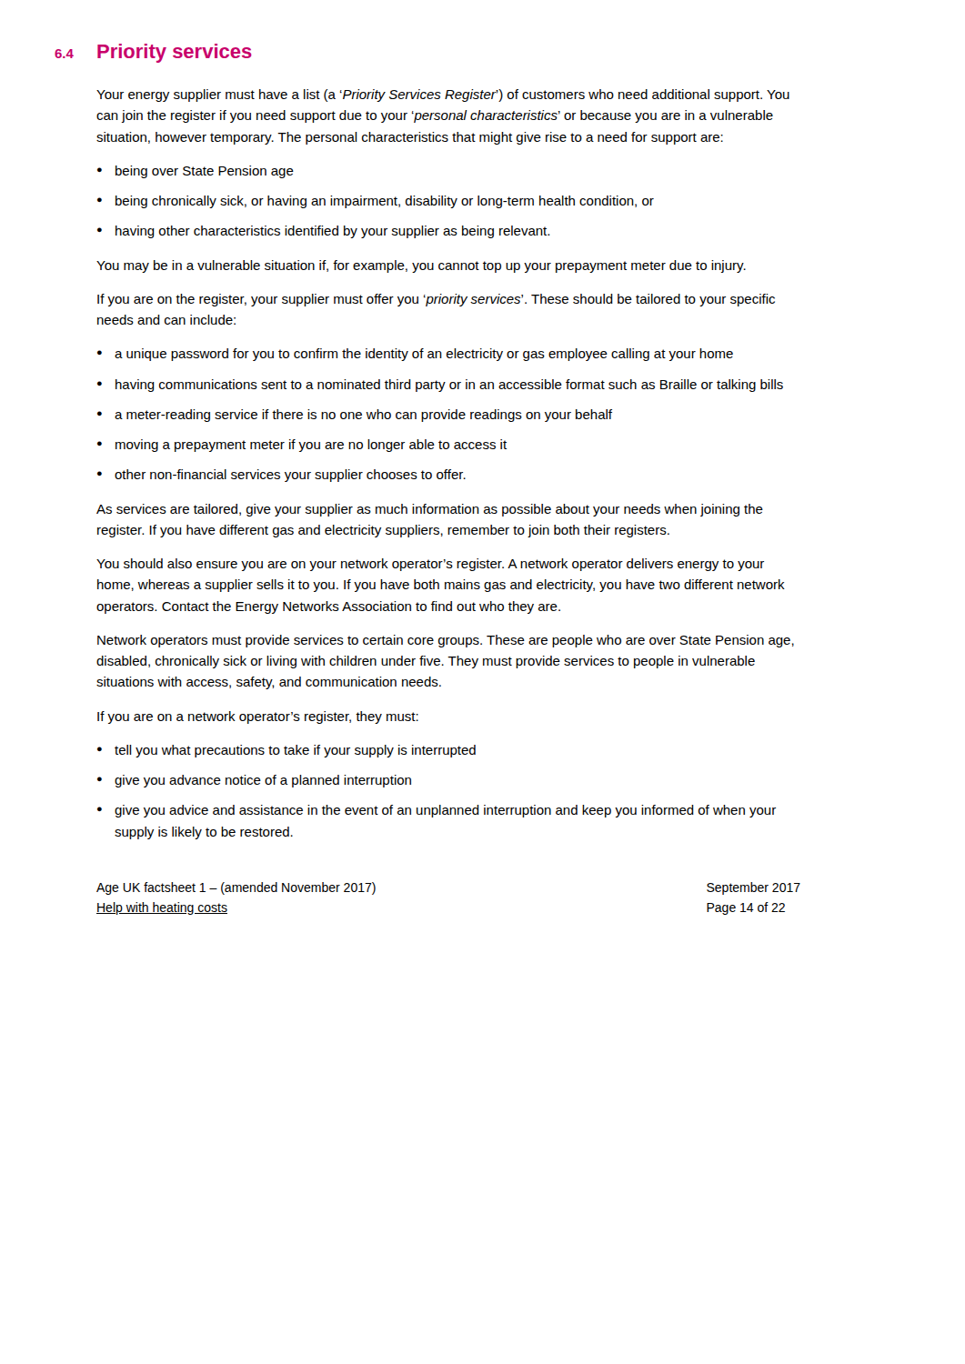6.4
Priority services
Your energy supplier must have a list (a ‘Priority Services Register’) of customers who need additional support. You can join the register if you need support due to your ‘personal characteristics’ or because you are in a vulnerable situation, however temporary. The personal characteristics that might give rise to a need for support are:
being over State Pension age
being chronically sick, or having an impairment, disability or long-term health condition, or
having other characteristics identified by your supplier as being relevant.
You may be in a vulnerable situation if, for example, you cannot top up your prepayment meter due to injury.
If you are on the register, your supplier must offer you ‘priority services’. These should be tailored to your specific needs and can include:
a unique password for you to confirm the identity of an electricity or gas employee calling at your home
having communications sent to a nominated third party or in an accessible format such as Braille or talking bills
a meter-reading service if there is no one who can provide readings on your behalf
moving a prepayment meter if you are no longer able to access it
other non-financial services your supplier chooses to offer.
As services are tailored, give your supplier as much information as possible about your needs when joining the register. If you have different gas and electricity suppliers, remember to join both their registers.
You should also ensure you are on your network operator’s register. A network operator delivers energy to your home, whereas a supplier sells it to you. If you have both mains gas and electricity, you have two different network operators. Contact the Energy Networks Association to find out who they are.
Network operators must provide services to certain core groups. These are people who are over State Pension age, disabled, chronically sick or living with children under five. They must provide services to people in vulnerable situations with access, safety, and communication needs.
If you are on a network operator’s register, they must:
tell you what precautions to take if your supply is interrupted
give you advance notice of a planned interruption
give you advice and assistance in the event of an unplanned interruption and keep you informed of when your supply is likely to be restored.
Age UK factsheet 1 – (amended November 2017)
Help with heating costs
September 2017
Page 14 of 22